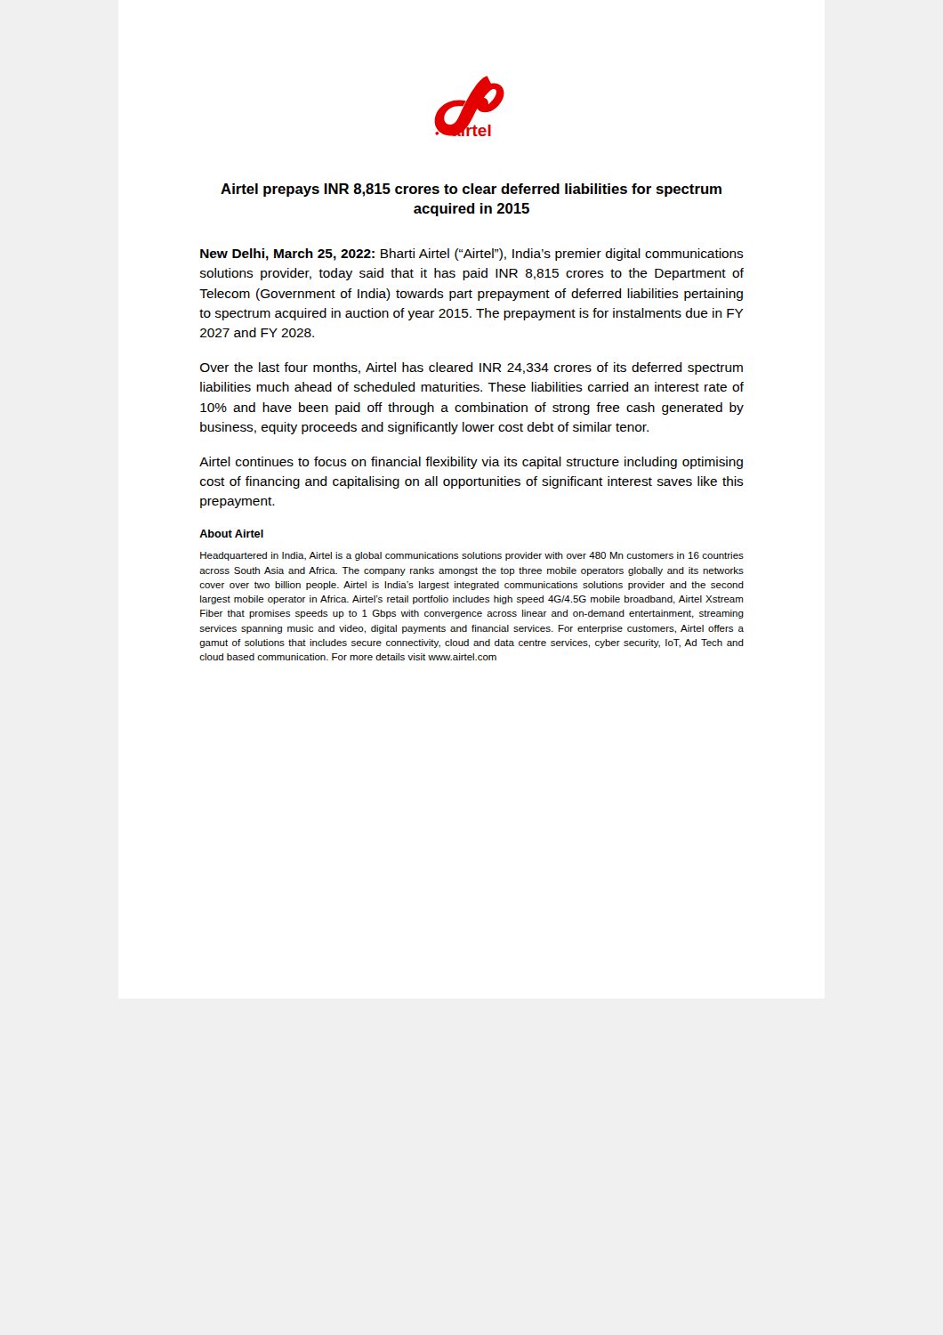airtel
Airtel prepays INR 8,815 crores to clear deferred liabilities for spectrum acquired in 2015
New Delhi, March 25, 2022: Bharti Airtel (“Airtel”), India’s premier digital communications solutions provider, today said that it has paid INR 8,815 crores to the Department of Telecom (Government of India) towards part prepayment of deferred liabilities pertaining to spectrum acquired in auction of year 2015. The prepayment is for instalments due in FY 2027 and FY 2028.
Over the last four months, Airtel has cleared INR 24,334 crores of its deferred spectrum liabilities much ahead of scheduled maturities. These liabilities carried an interest rate of 10% and have been paid off through a combination of strong free cash generated by business, equity proceeds and significantly lower cost debt of similar tenor.
Airtel continues to focus on financial flexibility via its capital structure including optimising cost of financing and capitalising on all opportunities of significant interest saves like this prepayment.
About Airtel
Headquartered in India, Airtel is a global communications solutions provider with over 480 Mn customers in 16 countries across South Asia and Africa. The company ranks amongst the top three mobile operators globally and its networks cover over two billion people. Airtel is India’s largest integrated communications solutions provider and the second largest mobile operator in Africa. Airtel’s retail portfolio includes high speed 4G/4.5G mobile broadband, Airtel Xstream Fiber that promises speeds up to 1 Gbps with convergence across linear and on-demand entertainment, streaming services spanning music and video, digital payments and financial services. For enterprise customers, Airtel offers a gamut of solutions that includes secure connectivity, cloud and data centre services, cyber security, IoT, Ad Tech and cloud based communication. For more details visit www.airtel.com